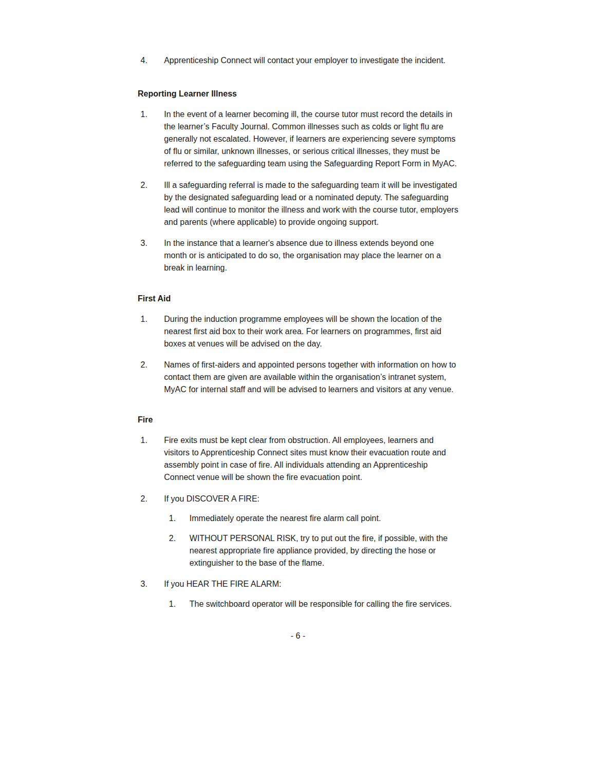4. Apprenticeship Connect will contact your employer to investigate the incident.
Reporting Learner Illness
In the event of a learner becoming ill, the course tutor must record the details in the learner’s Faculty Journal. Common illnesses such as colds or light flu are generally not escalated. However, if learners are experiencing severe symptoms of flu or similar, unknown illnesses, or serious critical illnesses, they must be referred to the safeguarding team using the Safeguarding Report Form in MyAC.
Ill a safeguarding referral is made to the safeguarding team it will be investigated by the designated safeguarding lead or a nominated deputy. The safeguarding lead will continue to monitor the illness and work with the course tutor, employers and parents (where applicable) to provide ongoing support.
In the instance that a learner's absence due to illness extends beyond one month or is anticipated to do so, the organisation may place the learner on a break in learning.
First Aid
During the induction programme employees will be shown the location of the nearest first aid box to their work area. For learners on programmes, first aid boxes at venues will be advised on the day.
Names of first-aiders and appointed persons together with information on how to contact them are given are available within the organisation’s intranet system, MyAC for internal staff and will be advised to learners and visitors at any venue.
Fire
Fire exits must be kept clear from obstruction. All employees, learners and visitors to Apprenticeship Connect sites must know their evacuation route and assembly point in case of fire. All individuals attending an Apprenticeship Connect venue will be shown the fire evacuation point.
If you DISCOVER A FIRE:
Immediately operate the nearest fire alarm call point.
WITHOUT PERSONAL RISK, try to put out the fire, if possible, with the nearest appropriate fire appliance provided, by directing the hose or extinguisher to the base of the flame.
If you HEAR THE FIRE ALARM:
The switchboard operator will be responsible for calling the fire services.
- 6 -